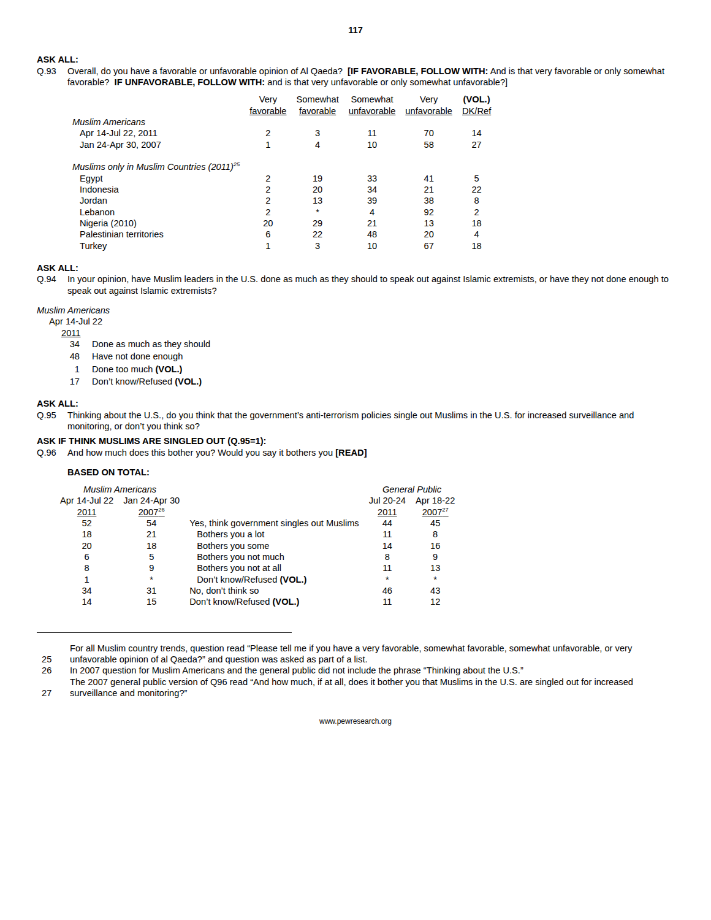117
ASK ALL:
Q.93 Overall, do you have a favorable or unfavorable opinion of Al Qaeda? [IF FAVORABLE, FOLLOW WITH: And is that very favorable or only somewhat favorable? IF UNFAVORABLE, FOLLOW WITH: and is that very unfavorable or only somewhat unfavorable?]
| | Very | Somewhat | Somewhat | Very | (VOL.) |
| --- | --- | --- | --- | --- | --- |
| | favorable | favorable | unfavorable | unfavorable | DK/Ref |
| Muslim Americans | | | | | |
| Apr 14-Jul 22, 2011 | 2 | 3 | 11 | 70 | 14 |
| Jan 24-Apr 30, 2007 | 1 | 4 | 10 | 58 | 27 |
| Muslims only in Muslim Countries (2011) 25 | | | | | |
| Egypt | 2 | 19 | 33 | 41 | 5 |
| Indonesia | 2 | 20 | 34 | 21 | 22 |
| Jordan | 2 | 13 | 39 | 38 | 8 |
| Lebanon | 2 | * | 4 | 92 | 2 |
| Nigeria (2010) | 20 | 29 | 21 | 13 | 18 |
| Palestinian territories | 6 | 22 | 48 | 20 | 4 |
| Turkey | 1 | 3 | 10 | 67 | 18 |
ASK ALL:
Q.94 In your opinion, have Muslim leaders in the U.S. done as much as they should to speak out against Islamic extremists, or have they not done enough to speak out against Islamic extremists?
Muslim Americans
Apr 14-Jul 22
2011
34 Done as much as they should
48 Have not done enough
1 Done too much (VOL.)
17 Don’t know/Refused (VOL.)
ASK ALL:
Q.95 Thinking about the U.S., do you think that the government’s anti-terrorism policies single out Muslims in the U.S. for increased surveillance and monitoring, or don’t you think so?
ASK IF THINK MUSLIMS ARE SINGLED OUT (Q.95=1):
Q.96 And how much does this bother you? Would you say it bothers you [READ]
BASED ON TOTAL:
| Muslim Americans | | General Public |
| --- | --- | --- |
| Apr 14-Jul 22 | Jan 24-Apr 30 | | Jul 20-24 | Apr 18-22 |
| 2011 | 2007 26 | | 2011 | 2007 27 |
| 52 | 54 | Yes, think government singles out Muslims | 44 | 45 |
| 18 | 21 | Bothers you a lot | 11 | 8 |
| 20 | 18 | Bothers you some | 14 | 16 |
| 6 | 5 | Bothers you not much | 8 | 9 |
| 8 | 9 | Bothers you not at all | 11 | 13 |
| 1 | * | Don’t know/Refused (VOL.) | * | * |
| 34 | 31 | No, don’t think so | 46 | 43 |
| 14 | 15 | Don’t know/Refused (VOL.) | 11 | 12 |
| 25 | For all Muslim country trends, question read “Please tell me if you have a very favorable, somewhat favorable, somewhat unfavorable, or very unfavorable opinion of al Qaeda?” and question was asked as part of a list. |
| 26 | In 2007 question for Muslim Americans and the general public did not include the phrase “Thinking about the U.S.” |
| 27 | The 2007 general public version of Q96 read “And how much, if at all, does it bother you that Muslims in the U.S. are singled out for increased surveillance and monitoring?” |
www.pewresearch.org